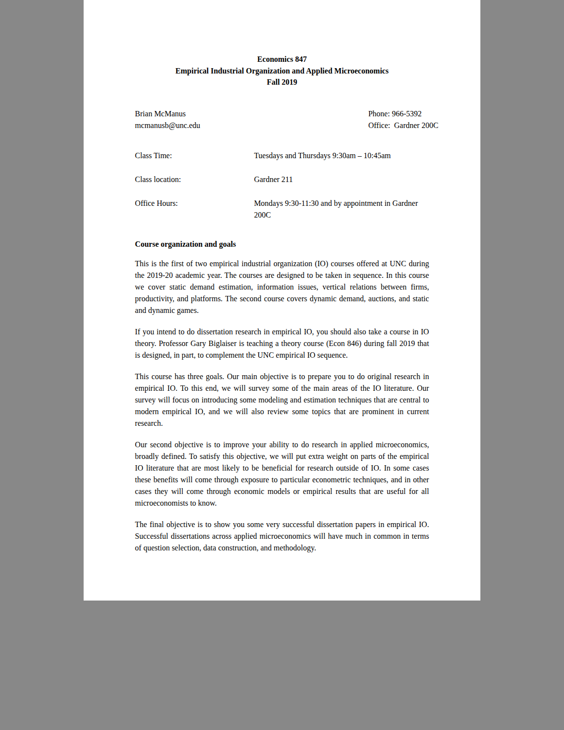Economics 847 Empirical Industrial Organization and Applied Microeconomics Fall 2019
| Brian McManus | Phone: 966-5392 |
| mcmanusb@unc.edu | Office: Gardner 200C |
| Class Time: | Tuesdays and Thursdays 9:30am – 10:45am |
| Class location: | Gardner 211 |
| Office Hours: | Mondays 9:30-11:30 and by appointment in Gardner 200C |
Course organization and goals
This is the first of two empirical industrial organization (IO) courses offered at UNC during the 2019-20 academic year. The courses are designed to be taken in sequence. In this course we cover static demand estimation, information issues, vertical relations between firms, productivity, and platforms. The second course covers dynamic demand, auctions, and static and dynamic games.
If you intend to do dissertation research in empirical IO, you should also take a course in IO theory. Professor Gary Biglaiser is teaching a theory course (Econ 846) during fall 2019 that is designed, in part, to complement the UNC empirical IO sequence.
This course has three goals. Our main objective is to prepare you to do original research in empirical IO. To this end, we will survey some of the main areas of the IO literature. Our survey will focus on introducing some modeling and estimation techniques that are central to modern empirical IO, and we will also review some topics that are prominent in current research.
Our second objective is to improve your ability to do research in applied microeconomics, broadly defined. To satisfy this objective, we will put extra weight on parts of the empirical IO literature that are most likely to be beneficial for research outside of IO. In some cases these benefits will come through exposure to particular econometric techniques, and in other cases they will come through economic models or empirical results that are useful for all microeconomists to know.
The final objective is to show you some very successful dissertation papers in empirical IO. Successful dissertations across applied microeconomics will have much in common in terms of question selection, data construction, and methodology.